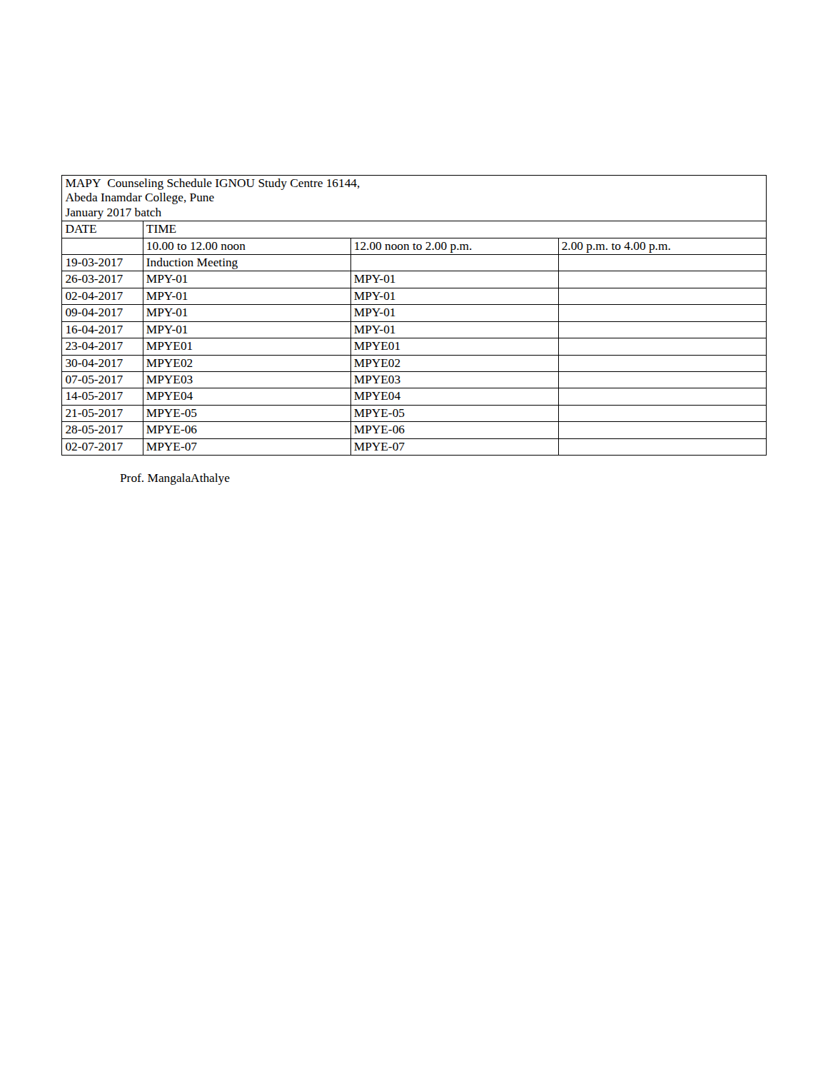| MAPY Counseling Schedule IGNOU Study Centre 16144, Abeda Inamdar College, Pune January 2017 batch |
| DATE | TIME |
| | 10.00 to 12.00 noon | 12.00 noon to 2.00 p.m. | 2.00 p.m. to 4.00 p.m. |
| 19-03-2017 | Induction Meeting | | |
| 26-03-2017 | MPY-01 | MPY-01 | |
| 02-04-2017 | MPY-01 | MPY-01 | |
| 09-04-2017 | MPY-01 | MPY-01 | |
| 16-04-2017 | MPY-01 | MPY-01 | |
| 23-04-2017 | MPYE01 | MPYE01 | |
| 30-04-2017 | MPYE02 | MPYE02 | |
| 07-05-2017 | MPYE03 | MPYE03 | |
| 14-05-2017 | MPYE04 | MPYE04 | |
| 21-05-2017 | MPYE-05 | MPYE-05 | |
| 28-05-2017 | MPYE-06 | MPYE-06 | |
| 02-07-2017 | MPYE-07 | MPYE-07 | |
Prof. MangalaAthalye